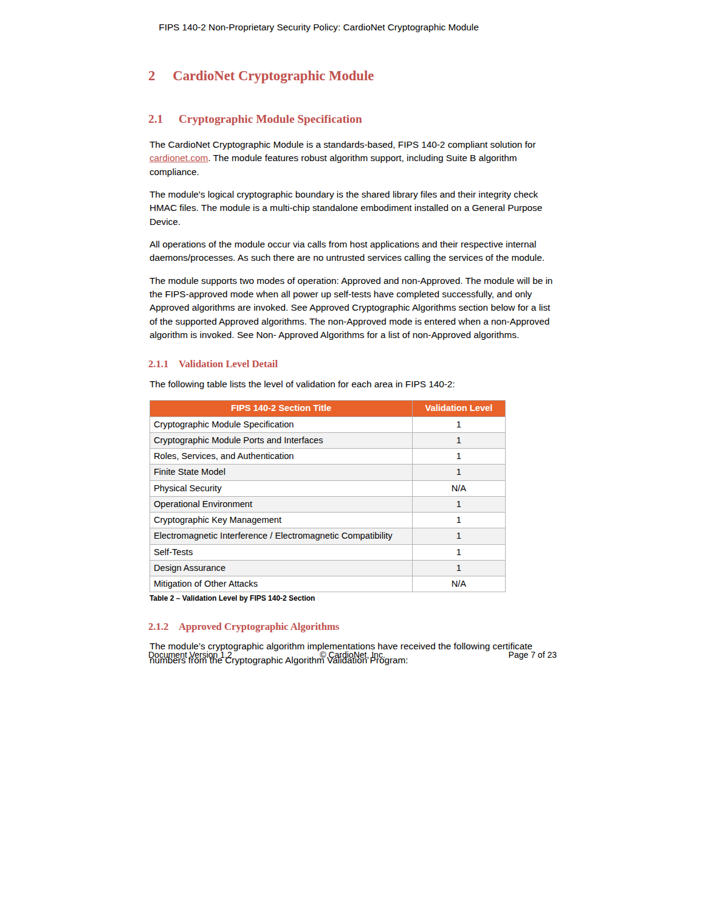FIPS 140-2 Non-Proprietary Security Policy: CardioNet Cryptographic Module
2 CardioNet Cryptographic Module
2.1 Cryptographic Module Specification
The CardioNet Cryptographic Module is a standards-based, FIPS 140-2 compliant solution for cardionet.com. The module features robust algorithm support, including Suite B algorithm compliance.
The module's logical cryptographic boundary is the shared library files and their integrity check HMAC files. The module is a multi-chip standalone embodiment installed on a General Purpose Device.
All operations of the module occur via calls from host applications and their respective internal daemons/processes. As such there are no untrusted services calling the services of the module.
The module supports two modes of operation: Approved and non-Approved. The module will be in the FIPS-approved mode when all power up self-tests have completed successfully, and only Approved algorithms are invoked. See Approved Cryptographic Algorithms section below for a list of the supported Approved algorithms. The non-Approved mode is entered when a non-Approved algorithm is invoked. See Non- Approved Algorithms for a list of non-Approved algorithms.
2.1.1 Validation Level Detail
The following table lists the level of validation for each area in FIPS 140-2:
| FIPS 140-2 Section Title | Validation Level |
| --- | --- |
| Cryptographic Module Specification | 1 |
| Cryptographic Module Ports and Interfaces | 1 |
| Roles, Services, and Authentication | 1 |
| Finite State Model | 1 |
| Physical Security | N/A |
| Operational Environment | 1 |
| Cryptographic Key Management | 1 |
| Electromagnetic Interference / Electromagnetic Compatibility | 1 |
| Self-Tests | 1 |
| Design Assurance | 1 |
| Mitigation of Other Attacks | N/A |
Table 2 – Validation Level by FIPS 140-2 Section
2.1.2 Approved Cryptographic Algorithms
The module’s cryptographic algorithm implementations have received the following certificate numbers from the Cryptographic Algorithm Validation Program:
Document Version 1.2
© CardioNet, Inc.
Page 7 of 23